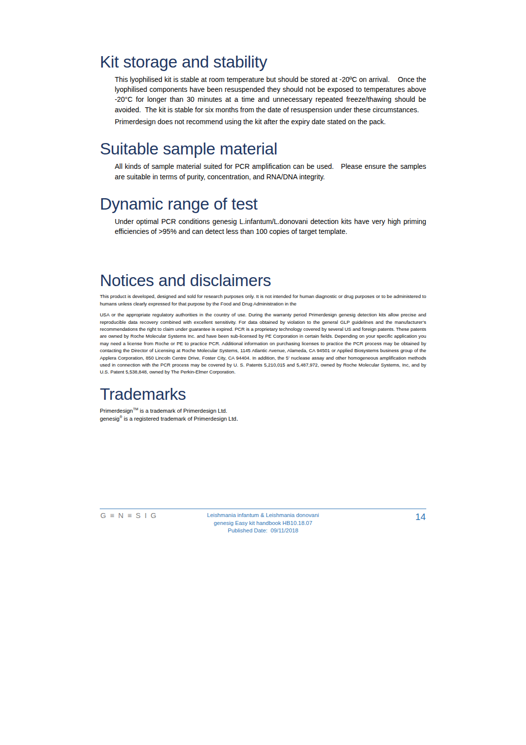Kit storage and stability
This lyophilised kit is stable at room temperature but should be stored at -20ºC on arrival. Once the lyophilised components have been resuspended they should not be exposed to temperatures above -20°C for longer than 30 minutes at a time and unnecessary repeated freeze/thawing should be avoided. The kit is stable for six months from the date of resuspension under these circumstances.
Primerdesign does not recommend using the kit after the expiry date stated on the pack.
Suitable sample material
All kinds of sample material suited for PCR amplification can be used. Please ensure the samples are suitable in terms of purity, concentration, and RNA/DNA integrity.
Dynamic range of test
Under optimal PCR conditions genesig L.infantum/L.donovani detection kits have very high priming efficiencies of >95% and can detect less than 100 copies of target template.
Notices and disclaimers
This product is developed, designed and sold for research purposes only. It is not intended for human diagnostic or drug purposes or to be administered to humans unless clearly expressed for that purpose by the Food and Drug Administration in the
USA or the appropriate regulatory authorities in the country of use. During the warranty period Primerdesign genesig detection kits allow precise and reproducible data recovery combined with excellent sensitivity. For data obtained by violation to the general GLP guidelines and the manufacturer’s recommendations the right to claim under guarantee is expired. PCR is a proprietary technology covered by several US and foreign patents. These patents are owned by Roche Molecular Systems Inc. and have been sub-licensed by PE Corporation in certain fields. Depending on your specific application you may need a license from Roche or PE to practice PCR. Additional information on purchasing licenses to practice the PCR process may be obtained by contacting the Director of Licensing at Roche Molecular Systems, 1145 Atlantic Avenue, Alameda, CA 94501 or Applied Biosystems business group of the Applera Corporation, 850 Lincoln Centre Drive, Foster City, CA 94404. In addition, the 5' nuclease assay and other homogeneous amplification methods used in connection with the PCR process may be covered by U. S. Patents 5,210,015 and 5,487,972, owned by Roche Molecular Systems, Inc, and by U.S. Patent 5,538,848, owned by The Perkin-Elmer Corporation.
Trademarks
PrimerdesignTM is a trademark of Primerdesign Ltd.
genesig® is a registered trademark of Primerdesign Ltd.
| G ≡ N ≡ S I G | Leishmania infantum & Leishmania donovani genesig Easy kit handbook HB10.18.07 Published Date: 09/11/2018 | 14 |